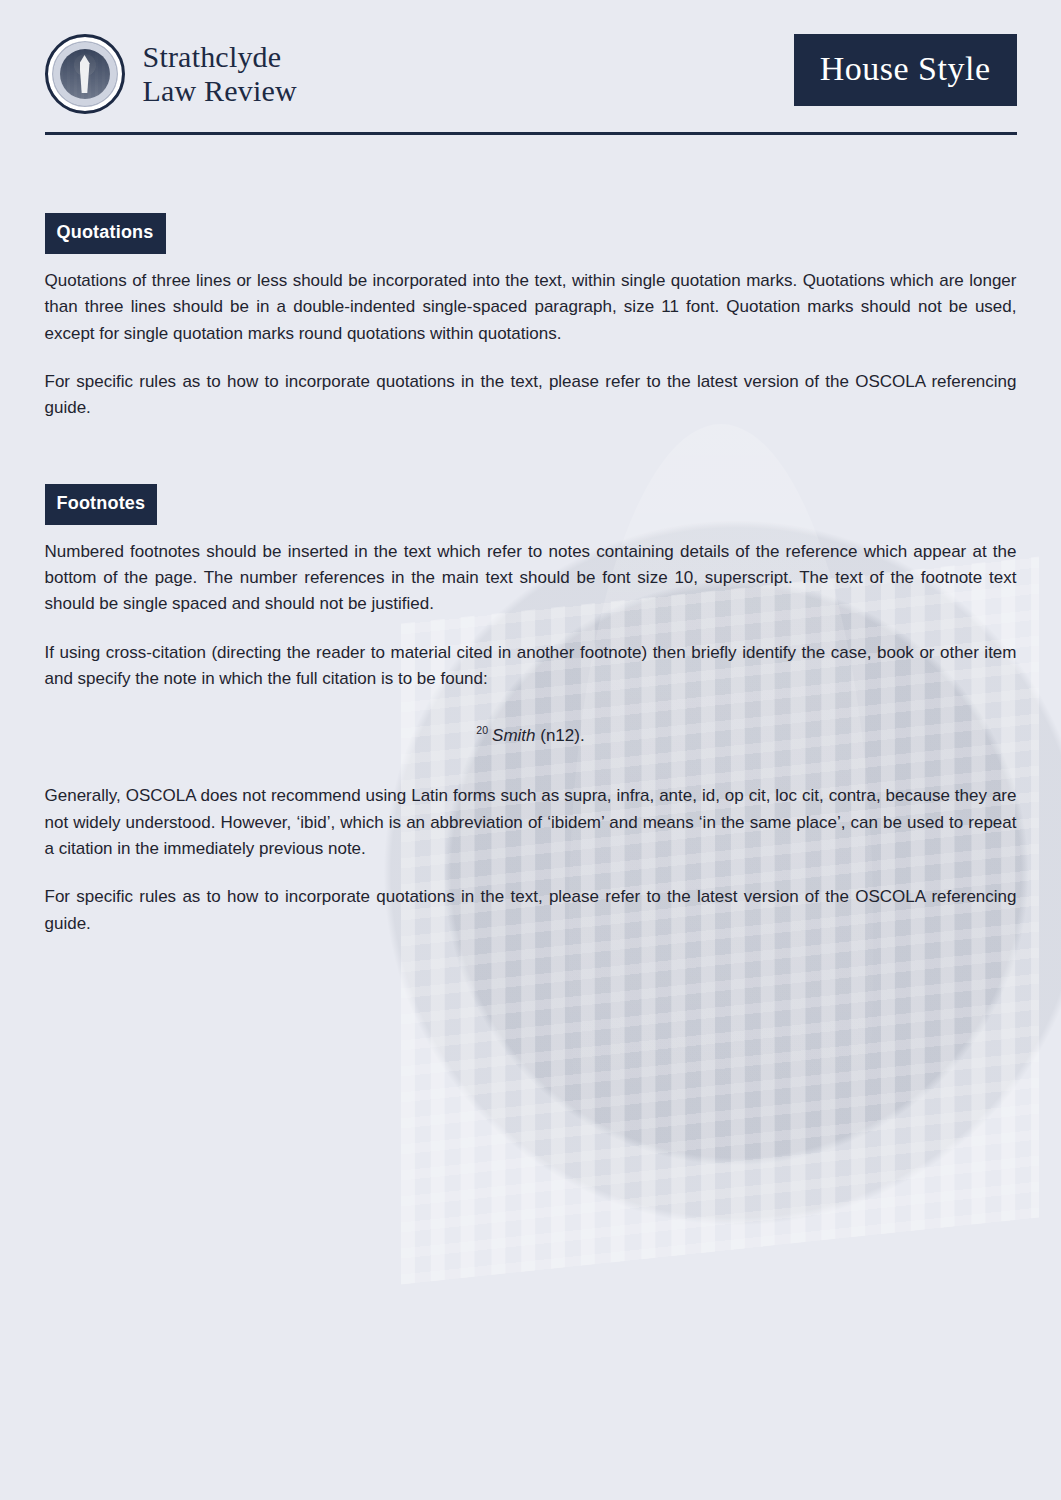Strathclyde
Law Review
House Style
Quotations
Quotations of three lines or less should be incorporated into the text, within single quotation marks. Quotations which are longer than three lines should be in a double-indented single-spaced paragraph, size 11 font. Quotation marks should not be used, except for single quotation marks round quotations within quotations.
For specific rules as to how to incorporate quotations in the text, please refer to the latest version of the OSCOLA referencing guide.
Footnotes
Numbered footnotes should be inserted in the text which refer to notes containing details of the reference which appear at the bottom of the page. The number references in the main text should be font size 10, superscript. The text of the footnote text should be single spaced and should not be justified.
If using cross-citation (directing the reader to material cited in another footnote) then briefly identify the case, book or other item and specify the note in which the full citation is to be found:
20Smith (n12).
Generally, OSCOLA does not recommend using Latin forms such as supra, infra, ante, id, op cit, loc cit, contra, because they are not widely understood. However, ‘ibid’, which is an abbreviation of ‘ibidem’ and means ‘in the same place’, can be used to repeat a citation in the immediately previous note.
For specific rules as to how to incorporate quotations in the text, please refer to the latest version of the OSCOLA referencing guide.